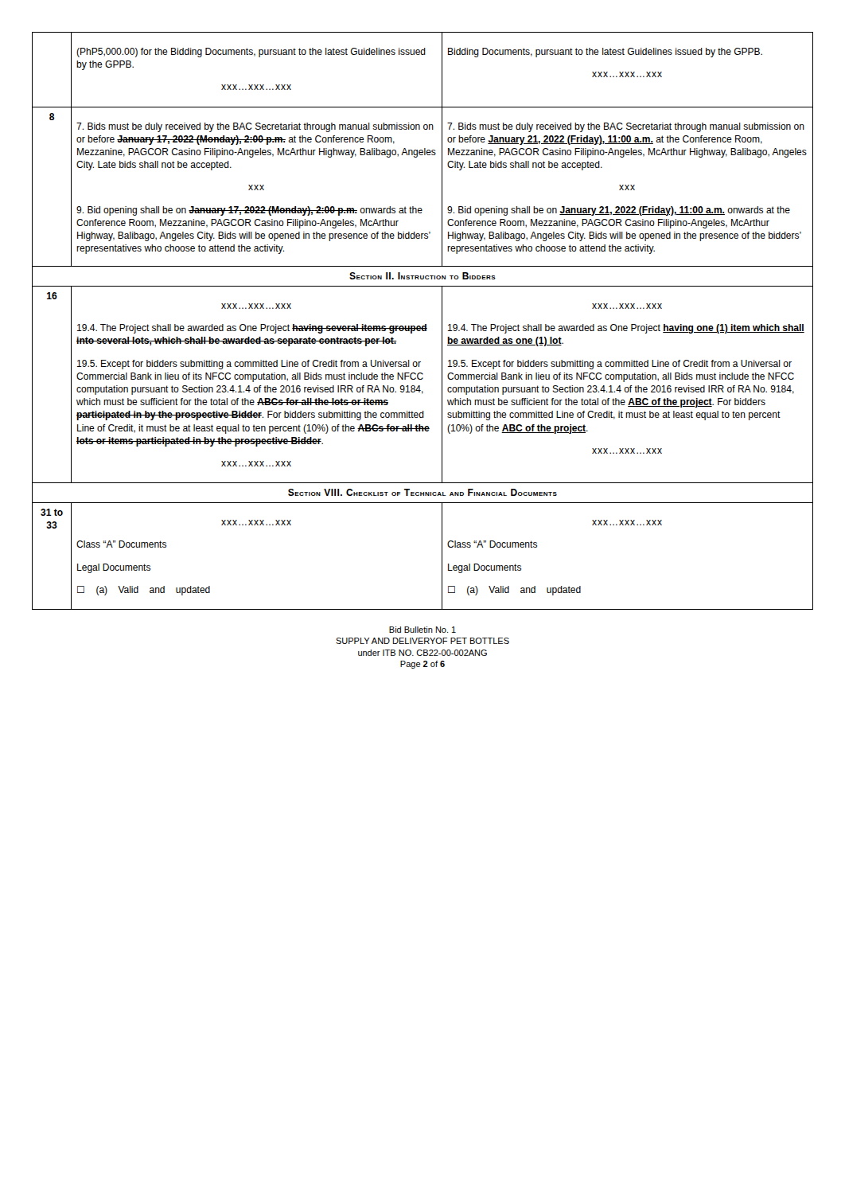| | (PhP5,000.00) for the Bidding Documents, pursuant to the latest Guidelines issued by the GPPB. xxx…xxx…xxx | Bidding Documents, pursuant to the latest Guidelines issued by the GPPB. xxx…xxx…xxx |
| 8 | 7. Bids must be duly received by the BAC Secretariat through manual submission on or before January 17, 2022 (Monday), 2:00 p.m. at the Conference Room, Mezzanine, PAGCOR Casino Filipino-Angeles, McArthur Highway, Balibago, Angeles City. Late bids shall not be accepted. xxx 9. Bid opening shall be on January 17, 2022 (Monday), 2:00 p.m. onwards at the Conference Room, Mezzanine, PAGCOR Casino Filipino-Angeles, McArthur Highway, Balibago, Angeles City. Bids will be opened in the presence of the bidders’ representatives who choose to attend the activity. | 7. Bids must be duly received by the BAC Secretariat through manual submission on or before January 21, 2022 (Friday), 11:00 a.m. at the Conference Room, Mezzanine, PAGCOR Casino Filipino-Angeles, McArthur Highway, Balibago, Angeles City. Late bids shall not be accepted. xxx 9. Bid opening shall be on January 21, 2022 (Friday), 11:00 a.m. onwards at the Conference Room, Mezzanine, PAGCOR Casino Filipino-Angeles, McArthur Highway, Balibago, Angeles City. Bids will be opened in the presence of the bidders’ representatives who choose to attend the activity. |
| Section II. Instruction to Bidders |
| 16 | xxx…xxx…xxx 19.4. The Project shall be awarded as One Project having several items grouped into several lots, which shall be awarded as separate contracts per lot. 19.5. Except for bidders submitting a committed Line of Credit from a Universal or Commercial Bank in lieu of its NFCC computation, all Bids must include the NFCC computation pursuant to Section 23.4.1.4 of the 2016 revised IRR of RA No. 9184, which must be sufficient for the total of the ABCs for all the lots or items participated in by the prospective Bidder . For bidders submitting the committed Line of Credit, it must be at least equal to ten percent (10%) of the ABCs for all the lots or items participated in by the prospective Bidder . xxx…xxx…xxx | xxx…xxx…xxx 19.4. The Project shall be awarded as One Project having one (1) item which shall be awarded as one (1) lot . 19.5. Except for bidders submitting a committed Line of Credit from a Universal or Commercial Bank in lieu of its NFCC computation, all Bids must include the NFCC computation pursuant to Section 23.4.1.4 of the 2016 revised IRR of RA No. 9184, which must be sufficient for the total of the ABC of the project . For bidders submitting the committed Line of Credit, it must be at least equal to ten percent (10%) of the ABC of the project . xxx…xxx…xxx |
| Section VIII. Checklist of Technical and Financial Documents |
| 31 to 33 | xxx…xxx…xxx Class “A” Documents Legal Documents ☐ (a) Valid and updated | xxx…xxx…xxx Class “A” Documents Legal Documents ☐ (a) Valid and updated |
Bid Bulletin No. 1
Supply and Deliveryof PET Bottles
under ITB NO. CB22-00-002ANG
Page 2 of 6